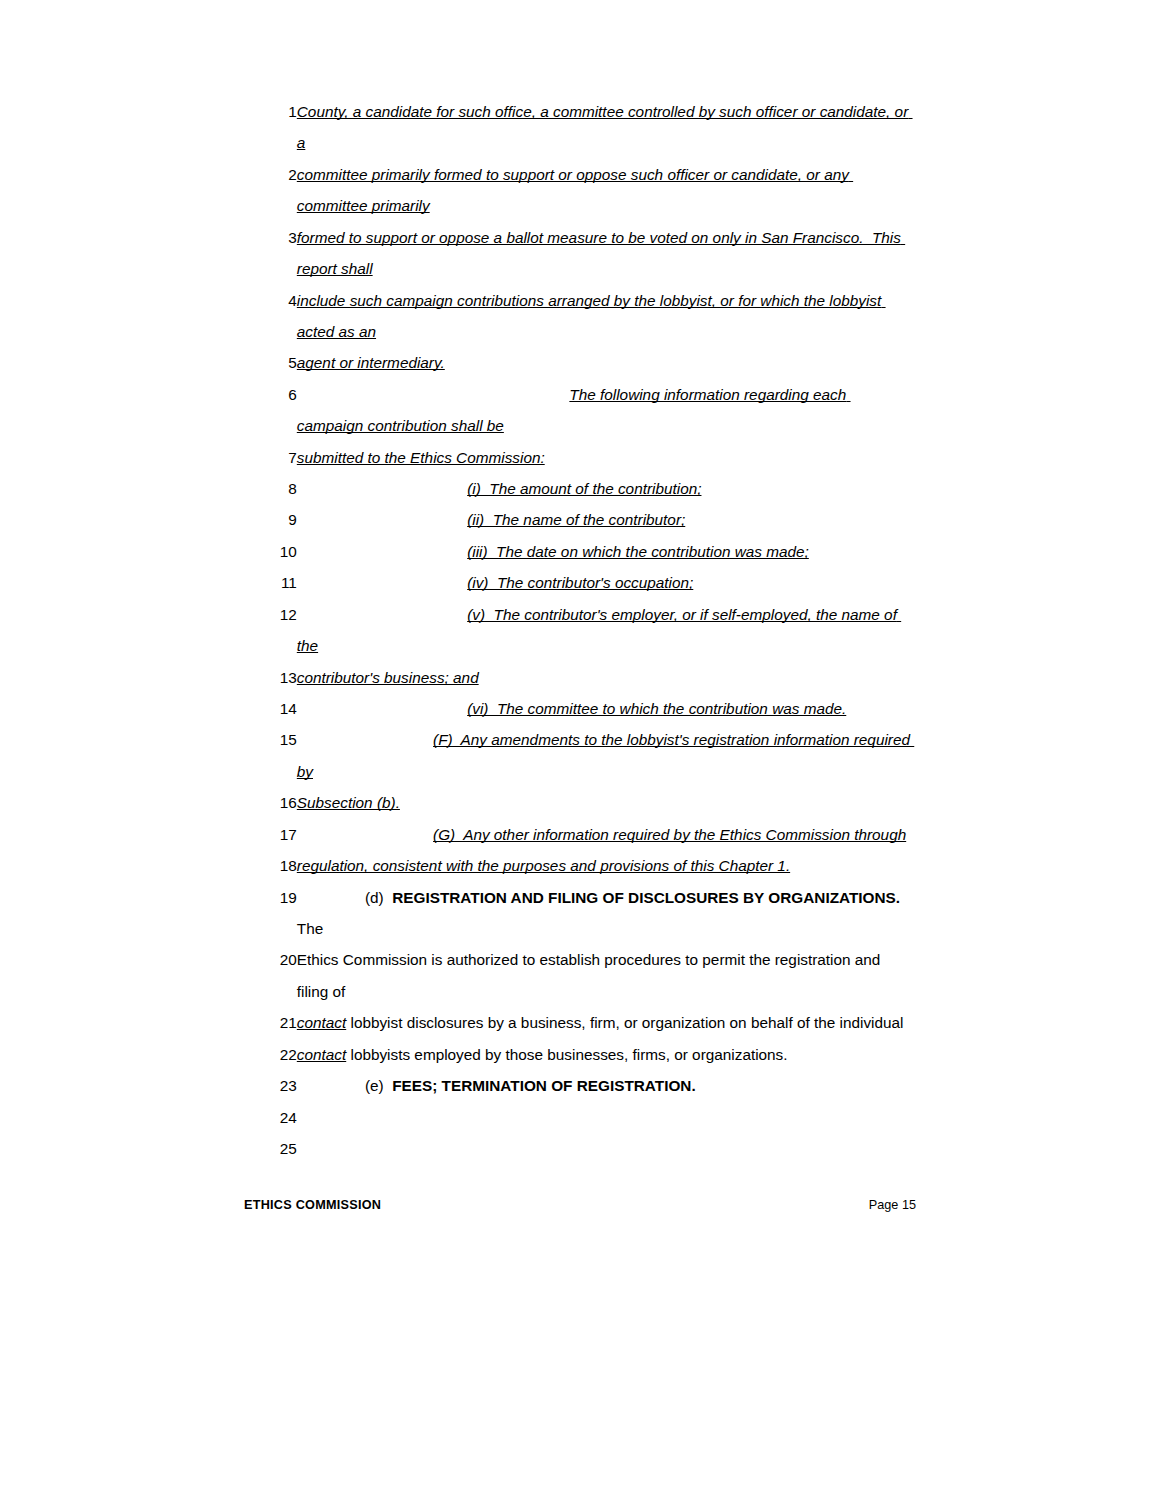| 1 | County, a candidate for such office, a committee controlled by such officer or candidate, or a |
| 2 | committee primarily formed to support or oppose such officer or candidate, or any committee primarily |
| 3 | formed to support or oppose a ballot measure to be voted on only in San Francisco. This report shall |
| 4 | include such campaign contributions arranged by the lobbyist, or for which the lobbyist acted as an |
| 5 | agent or intermediary. |
| 6 | The following information regarding each campaign contribution shall be |
| 7 | submitted to the Ethics Commission: |
| 8 | (i) The amount of the contribution; |
| 9 | (ii) The name of the contributor; |
| 10 | (iii) The date on which the contribution was made; |
| 11 | (iv) The contributor's occupation; |
| 12 | (v) The contributor's employer, or if self-employed, the name of the |
| 13 | contributor's business; and |
| 14 | (vi) The committee to which the contribution was made. |
| 15 | (F) Any amendments to the lobbyist's registration information required by |
| 16 | Subsection (b). |
| 17 | (G) Any other information required by the Ethics Commission through |
| 18 | regulation, consistent with the purposes and provisions of this Chapter 1. |
| 19 | (d) REGISTRATION AND FILING OF DISCLOSURES BY ORGANIZATIONS. The |
| 20 | Ethics Commission is authorized to establish procedures to permit the registration and filing of |
| 21 | contact lobbyist disclosures by a business, firm, or organization on behalf of the individual |
| 22 | contact lobbyists employed by those businesses, firms, or organizations. |
| 23 | (e) FEES; TERMINATION OF REGISTRATION. |
| 24 | |
| 25 | |
ETHICS COMMISSION
Page 15